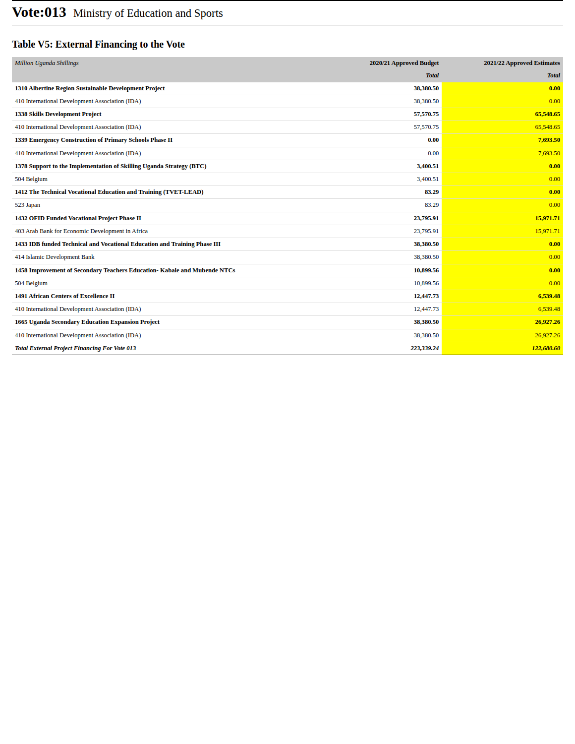Vote:013 Ministry of Education and Sports
Table V5: External Financing to the Vote
| Million Uganda Shillings | 2020/21 Approved Budget | 2021/22 Approved Estimates |
| --- | --- | --- |
| | Total | Total |
| 1310 Albertine Region Sustainable Development Project | 38,380.50 | 0.00 |
| 410 International Development Association (IDA) | 38,380.50 | 0.00 |
| 1338 Skills Development Project | 57,570.75 | 65,548.65 |
| 410 International Development Association (IDA) | 57,570.75 | 65,548.65 |
| 1339 Emergency Construction of Primary Schools Phase II | 0.00 | 7,693.50 |
| 410 International Development Association (IDA) | 0.00 | 7,693.50 |
| 1378 Support to the Implementation of Skilling Uganda Strategy (BTC) | 3,400.51 | 0.00 |
| 504 Belgium | 3,400.51 | 0.00 |
| 1412 The Technical Vocational Education and Training (TVET-LEAD) | 83.29 | 0.00 |
| 523 Japan | 83.29 | 0.00 |
| 1432 OFID Funded Vocational Project Phase II | 23,795.91 | 15,971.71 |
| 403 Arab Bank for Economic Development in Africa | 23,795.91 | 15,971.71 |
| 1433 IDB funded Technical and Vocational Education and Training Phase III | 38,380.50 | 0.00 |
| 414 Islamic Development Bank | 38,380.50 | 0.00 |
| 1458 Improvement of Secondary Teachers Education- Kabale and Mubende NTCs | 10,899.56 | 0.00 |
| 504 Belgium | 10,899.56 | 0.00 |
| 1491 African Centers of Excellence II | 12,447.73 | 6,539.48 |
| 410 International Development Association (IDA) | 12,447.73 | 6,539.48 |
| 1665 Uganda Secondary Education Expansion Project | 38,380.50 | 26,927.26 |
| 410 International Development Association (IDA) | 38,380.50 | 26,927.26 |
| Total External Project Financing For Vote 013 | 223,339.24 | 122,680.60 |